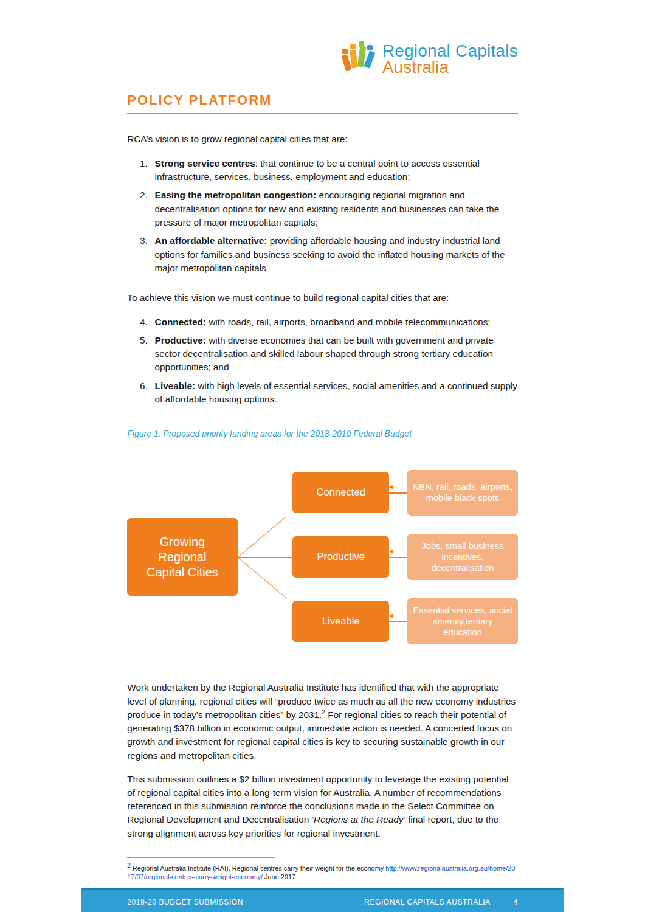Regional Capitals Australia
POLICY PLATFORM
RCA’s vision is to grow regional capital cities that are:
Strong service centres: that continue to be a central point to access essential infrastructure, services, business, employment and education;
Easing the metropolitan congestion: encouraging regional migration and decentralisation options for new and existing residents and businesses can take the pressure of major metropolitan capitals;
An affordable alternative: providing affordable housing and industry industrial land options for families and business seeking to avoid the inflated housing markets of the major metropolitan capitals
To achieve this vision we must continue to build regional capital cities that are:
Connected: with roads, rail, airports, broadband and mobile telecommunications;
Productive: with diverse economies that can be built with government and private sector decentralisation and skilled labour shaped through strong tertiary education opportunities; and
Liveable: with high levels of essential services, social amenities and a continued supply of affordable housing options.
Figure 1. Proposed priority funding areas for the 2018-2019 Federal Budget
Growing Regional Capital Cities
Connected
Productive
Liveable
NBN, rail, roads, airports, mobile black spots
Jobs, small business incentives, decentralisation
Essential services, social amenity,tertiary education
Work undertaken by the Regional Australia Institute has identified that with the appropriate level of planning, regional cities will “produce twice as much as all the new economy industries produce in today’s metropolitan cities” by 2031.2 For regional cities to reach their potential of generating $378 billion in economic output, immediate action is needed. A concerted focus on growth and investment for regional capital cities is key to securing sustainable growth in our regions and metropolitan cities.
This submission outlines a $2 billion investment opportunity to leverage the existing potential of regional capital cities into a long-term vision for Australia. A number of recommendations referenced in this submission reinforce the conclusions made in the Select Committee on Regional Development and Decentralisation ‘Regions at the Ready’ final report, due to the strong alignment across key priorities for regional investment.
2 Regional Australia Institute (RAI), Regional centres carry their weight for the economy http://www.regionalaustralia.org.au/home/2017/07/regional-centres-carry-weight-economy/ June 2017
2019-20 BUDGET SUBMISSION REGIONAL CAPITALS AUSTRALIA 4